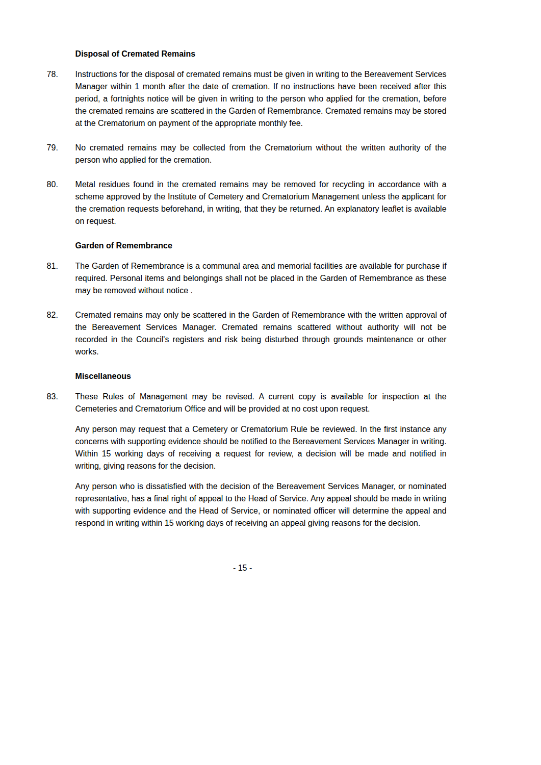Disposal of Cremated Remains
78.
Instructions for the disposal of cremated remains must be given in writing to the Bereavement Services Manager within 1 month after the date of cremation. If no instructions have been received after this period, a fortnights notice will be given in writing to the person who applied for the cremation, before the cremated remains are scattered in the Garden of Remembrance. Cremated remains may be stored at the Crematorium on payment of the appropriate monthly fee.
79.
No cremated remains may be collected from the Crematorium without the written authority of the person who applied for the cremation.
80.
Metal residues found in the cremated remains may be removed for recycling in accordance with a scheme approved by the Institute of Cemetery and Crematorium Management unless the applicant for the cremation requests beforehand, in writing, that they be returned. An explanatory leaflet is available on request.
Garden of Remembrance
81.
The Garden of Remembrance is a communal area and memorial facilities are available for purchase if required. Personal items and belongings shall not be placed in the Garden of Remembrance as these may be removed without notice .
82.
Cremated remains may only be scattered in the Garden of Remembrance with the written approval of the Bereavement Services Manager. Cremated remains scattered without authority will not be recorded in the Council's registers and risk being disturbed through grounds maintenance or other works.
Miscellaneous
83.
These Rules of Management may be revised. A current copy is available for inspection at the Cemeteries and Crematorium Office and will be provided at no cost upon request.
Any person may request that a Cemetery or Crematorium Rule be reviewed. In the first instance any concerns with supporting evidence should be notified to the Bereavement Services Manager in writing. Within 15 working days of receiving a request for review, a decision will be made and notified in writing, giving reasons for the decision.
Any person who is dissatisfied with the decision of the Bereavement Services Manager, or nominated representative, has a final right of appeal to the Head of Service. Any appeal should be made in writing with supporting evidence and the Head of Service, or nominated officer will determine the appeal and respond in writing within 15 working days of receiving an appeal giving reasons for the decision.
- 15 -